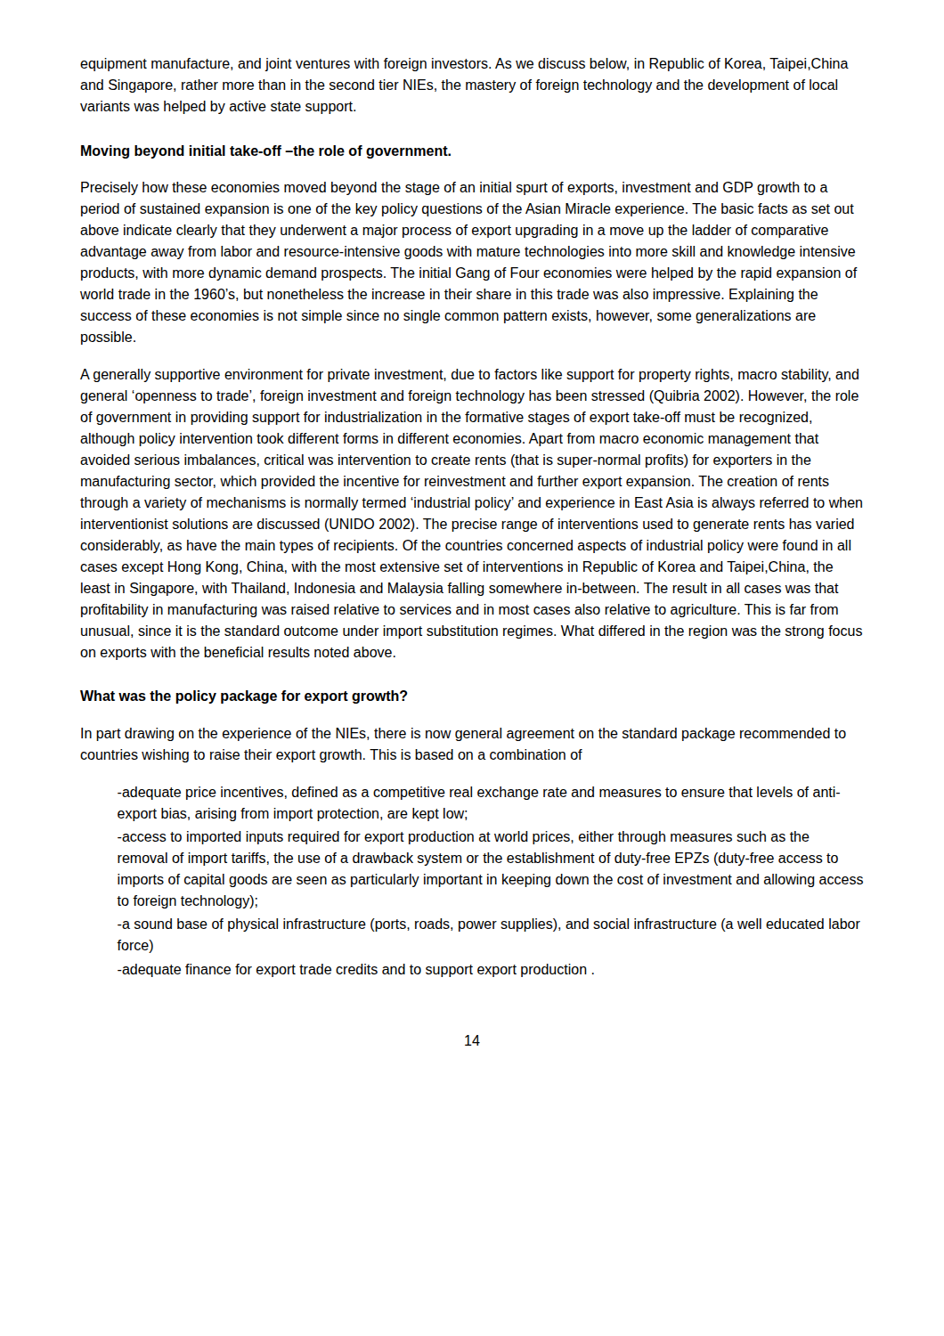equipment manufacture, and joint ventures with foreign investors. As we discuss below, in Republic of Korea, Taipei,China and Singapore, rather more than in the second tier NIEs, the mastery of foreign technology and the development of local variants was helped by active state support.
Moving beyond initial take-off –the role of government.
Precisely how these economies moved beyond the stage of an initial spurt of exports, investment and GDP growth to a period of sustained expansion is one of the key policy questions of the Asian Miracle experience. The basic facts as set out above indicate clearly that they underwent a major process of export upgrading in a move up the ladder of comparative advantage away from labor and resource-intensive goods with mature technologies into more skill and knowledge intensive products, with more dynamic demand prospects. The initial Gang of Four economies were helped by the rapid expansion of world trade in the 1960’s, but nonetheless the increase in their share in this trade was also impressive. Explaining the success of these economies is not simple since no single common pattern exists, however, some generalizations are possible.
A generally supportive environment for private investment, due to factors like support for property rights, macro stability, and general ‘openness to trade’, foreign investment and foreign technology has been stressed (Quibria 2002). However, the role of government in providing support for industrialization in the formative stages of export take-off must be recognized, although policy intervention took different forms in different economies. Apart from macro economic management that avoided serious imbalances, critical was intervention to create rents (that is super-normal profits) for exporters in the manufacturing sector, which provided the incentive for reinvestment and further export expansion. The creation of rents through a variety of mechanisms is normally termed ‘industrial policy’ and experience in East Asia is always referred to when interventionist solutions are discussed (UNIDO 2002). The precise range of interventions used to generate rents has varied considerably, as have the main types of recipients. Of the countries concerned aspects of industrial policy were found in all cases except Hong Kong, China, with the most extensive set of interventions in Republic of Korea and Taipei,China, the least in Singapore, with Thailand, Indonesia and Malaysia falling somewhere in-between. The result in all cases was that profitability in manufacturing was raised relative to services and in most cases also relative to agriculture. This is far from unusual, since it is the standard outcome under import substitution regimes. What differed in the region was the strong focus on exports with the beneficial results noted above.
What was the policy package for export growth?
In part drawing on the experience of the NIEs, there is now general agreement on the standard package recommended to countries wishing to raise their export growth. This is based on a combination of
-adequate price incentives, defined as a competitive real exchange rate and measures to ensure that levels of anti-export bias, arising from import protection, are kept low;
-access to imported inputs required for export production at world prices, either through measures such as the removal of import tariffs, the use of a drawback system or the establishment of duty-free EPZs (duty-free access to imports of capital goods are seen as particularly important in keeping down the cost of investment and allowing access to foreign technology);
-a sound base of physical infrastructure (ports, roads, power supplies), and social infrastructure (a well educated labor force)
-adequate finance for export trade credits and to support export production .
14